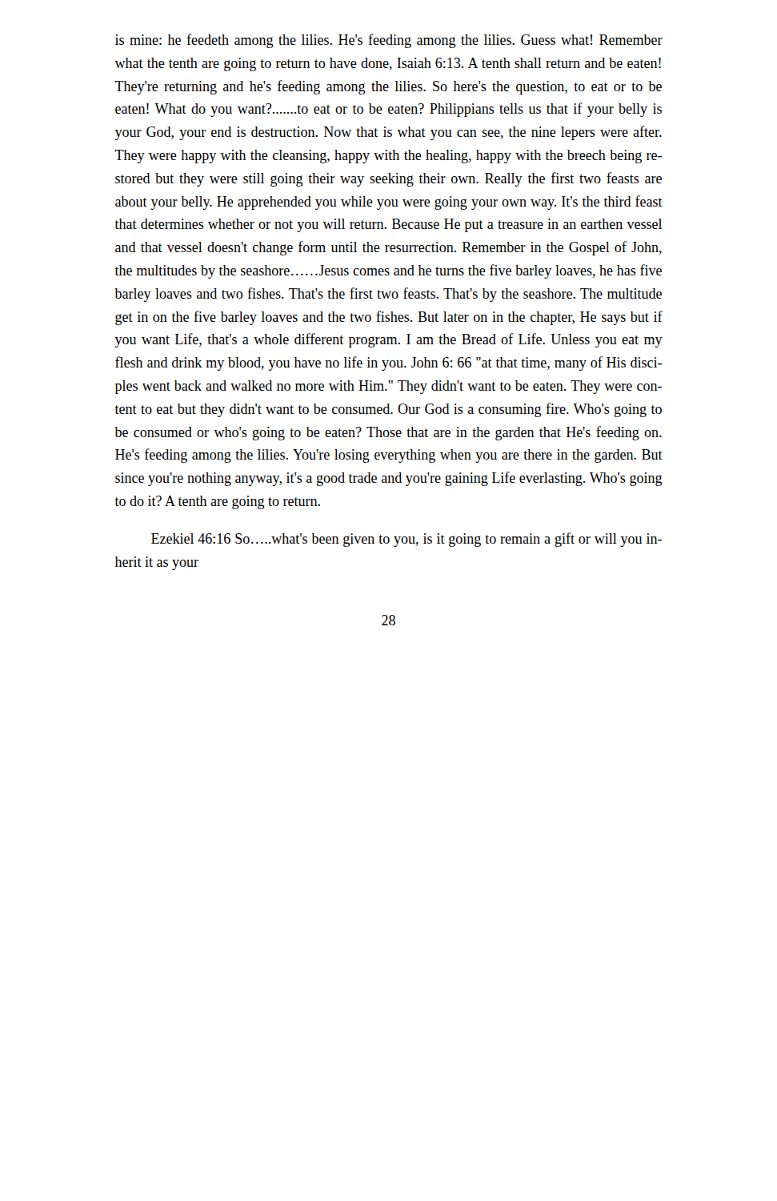is mine: he feedeth among the lilies. He's feeding among the lilies. Guess what! Remember what the tenth are going to return to have done, Isaiah 6:13. A tenth shall return and be eaten! They're returning and he's feeding among the lilies. So here's the question, to eat or to be eaten! What do you want?.......to eat or to be eaten? Philippians tells us that if your belly is your God, your end is destruction. Now that is what you can see, the nine lepers were after. They were happy with the cleansing, happy with the healing, happy with the breech being restored but they were still going their way seeking their own. Really the first two feasts are about your belly. He apprehended you while you were going your own way. It's the third feast that determines whether or not you will return. Because He put a treasure in an earthen vessel and that vessel doesn't change form until the resurrection. Remember in the Gospel of John, the multitudes by the seashore……Jesus comes and he turns the five barley loaves, he has five barley loaves and two fishes. That's the first two feasts. That's by the seashore. The multitude get in on the five barley loaves and the two fishes. But later on in the chapter, He says but if you want Life, that's a whole different program. I am the Bread of Life. Unless you eat my flesh and drink my blood, you have no life in you. John 6: 66 "at that time, many of His disciples went back and walked no more with Him." They didn't want to be eaten. They were content to eat but they didn't want to be consumed. Our God is a consuming fire. Who's going to be consumed or who's going to be eaten? Those that are in the garden that He's feeding on. He's feeding among the lilies. You're losing everything when you are there in the garden. But since you're nothing anyway, it's a good trade and you're gaining Life everlasting. Who's going to do it? A tenth are going to return.
Ezekiel 46:16 So…..what's been given to you, is it going to remain a gift or will you inherit it as your
28